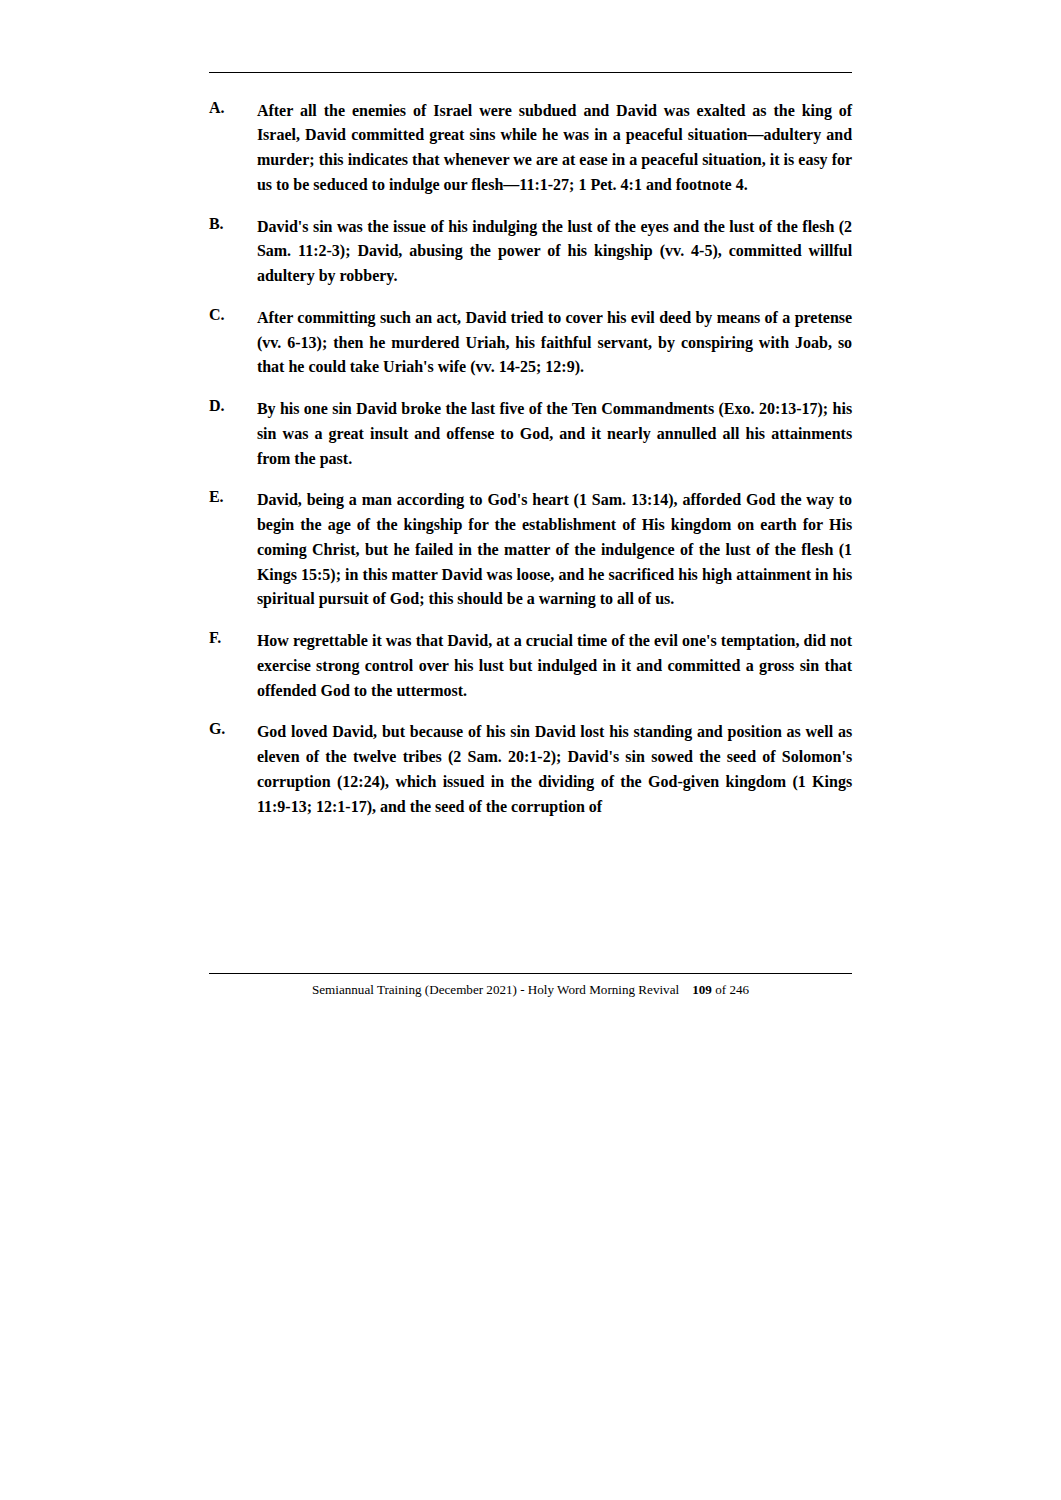A. After all the enemies of Israel were subdued and David was exalted as the king of Israel, David committed great sins while he was in a peaceful situation—adultery and murder; this indicates that whenever we are at ease in a peaceful situation, it is easy for us to be seduced to indulge our flesh—11:1-27; 1 Pet. 4:1 and footnote 4.
B. David's sin was the issue of his indulging the lust of the eyes and the lust of the flesh (2 Sam. 11:2-3); David, abusing the power of his kingship (vv. 4-5), committed willful adultery by robbery.
C. After committing such an act, David tried to cover his evil deed by means of a pretense (vv. 6-13); then he murdered Uriah, his faithful servant, by conspiring with Joab, so that he could take Uriah's wife (vv. 14-25; 12:9).
D. By his one sin David broke the last five of the Ten Commandments (Exo. 20:13-17); his sin was a great insult and offense to God, and it nearly annulled all his attainments from the past.
E. David, being a man according to God's heart (1 Sam. 13:14), afforded God the way to begin the age of the kingship for the establishment of His kingdom on earth for His coming Christ, but he failed in the matter of the indulgence of the lust of the flesh (1 Kings 15:5); in this matter David was loose, and he sacrificed his high attainment in his spiritual pursuit of God; this should be a warning to all of us.
F. How regrettable it was that David, at a crucial time of the evil one's temptation, did not exercise strong control over his lust but indulged in it and committed a gross sin that offended God to the uttermost.
G. God loved David, but because of his sin David lost his standing and position as well as eleven of the twelve tribes (2 Sam. 20:1-2); David's sin sowed the seed of Solomon's corruption (12:24), which issued in the dividing of the God-given kingdom (1 Kings 11:9-13; 12:1-17), and the seed of the corruption of
Semiannual Training (December 2021) - Holy Word Morning Revival 109 of 246